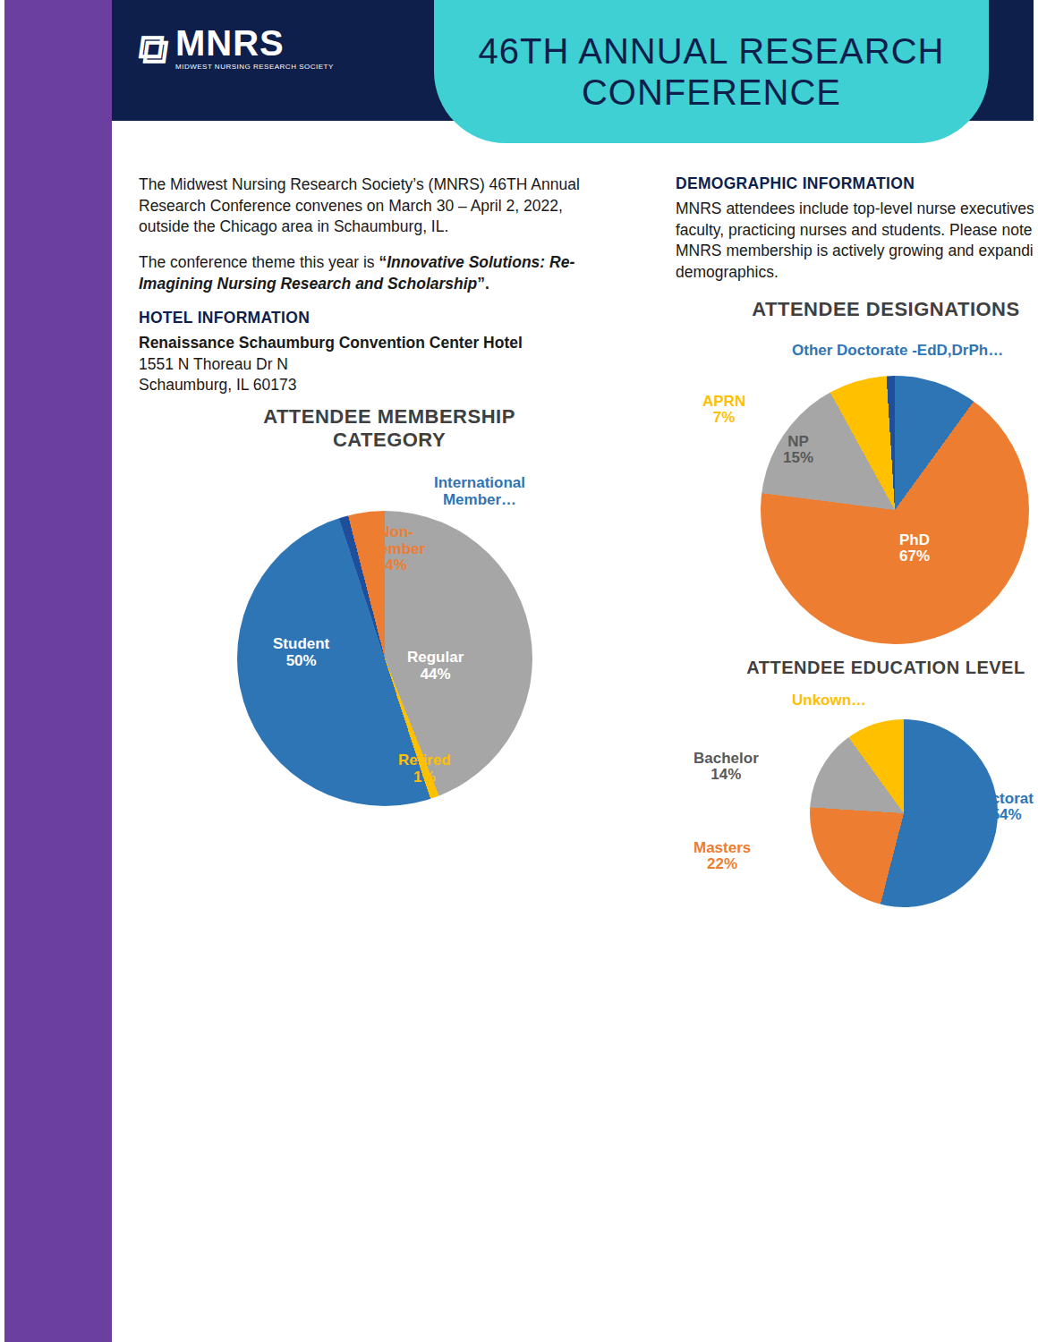⧉ MNRS MIDWEST NURSING RESEARCH SOCIETY
46th Annual Research
Conference
The Midwest Nursing Research Society’s (MNRS) 46TH Annual Research Conference convenes on March 30 – April 2, 2022, outside the Chicago area in Schaumburg, IL.
The conference theme this year is “Innovative Solutions: Re-Imagining Nursing Research and Scholarship”.
HOTEL INFORMATION
Renaissance Schaumburg Convention Center Hotel
1551 N Thoreau Dr N
Schaumburg, IL 60173
ATTENDEE MEMBERSHIP
CATEGORY
Student
50% Regular
44% Retired
1% Non-
Member
4% International
Member…
DEMOGRAPHIC INFORMATION
MNRS attendees include top-level nurse executives, deans, faculty, practicing nurses and students. Please note that the MNRS membership is actively growing and expanding the demographics.
ATTENDEE DESIGNATIONS
DNP
10% PhD
67% NP
15% APRN
7% Other Doctorate -EdD,DrPh…
ATTENDEE EDUCATION LEVEL
Doctorate
54% Masters
22% Bachelor
14% Unkown…